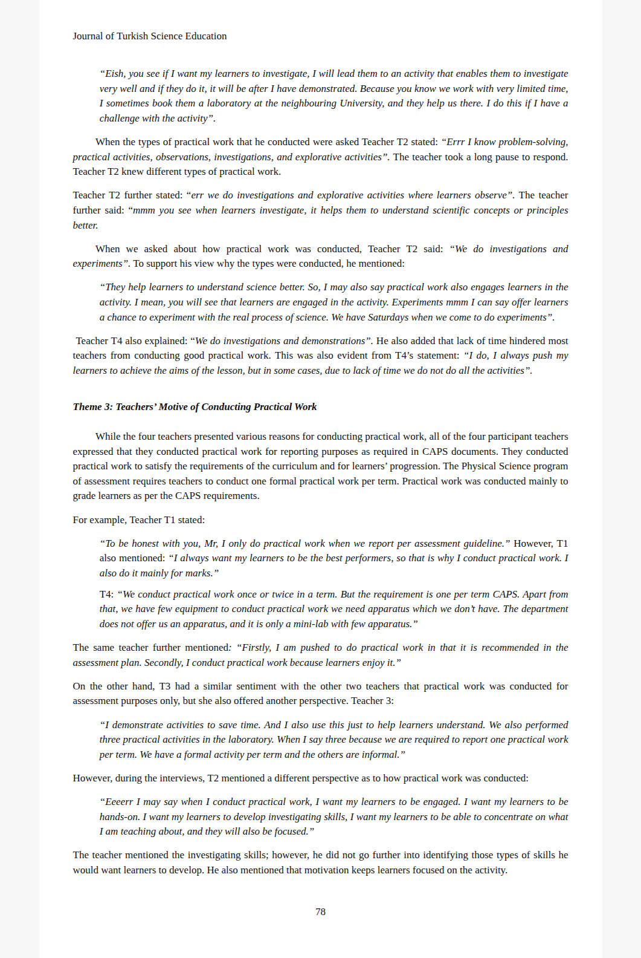Journal of Turkish Science Education
“Eish, you see if I want my learners to investigate, I will lead them to an activity that enables them to investigate very well and if they do it, it will be after I have demonstrated. Because you know we work with very limited time, I sometimes book them a laboratory at the neighbouring University, and they help us there. I do this if I have a challenge with the activity”.
When the types of practical work that he conducted were asked Teacher T2 stated: “Errr I know problem-solving, practical activities, observations, investigations, and explorative activities”. The teacher took a long pause to respond. Teacher T2 knew different types of practical work.
Teacher T2 further stated: “err we do investigations and explorative activities where learners observe”. The teacher further said: “mmm you see when learners investigate, it helps them to understand scientific concepts or principles better.
When we asked about how practical work was conducted, Teacher T2 said: “We do investigations and experiments”. To support his view why the types were conducted, he mentioned:
“They help learners to understand science better. So, I may also say practical work also engages learners in the activity. I mean, you will see that learners are engaged in the activity. Experiments mmm I can say offer learners a chance to experiment with the real process of science. We have Saturdays when we come to do experiments”.
Teacher T4 also explained: “We do investigations and demonstrations”. He also added that lack of time hindered most teachers from conducting good practical work. This was also evident from T4’s statement: “I do, I always push my learners to achieve the aims of the lesson, but in some cases, due to lack of time we do not do all the activities”.
Theme 3: Teachers’ Motive of Conducting Practical Work
While the four teachers presented various reasons for conducting practical work, all of the four participant teachers expressed that they conducted practical work for reporting purposes as required in CAPS documents. They conducted practical work to satisfy the requirements of the curriculum and for learners’ progression. The Physical Science program of assessment requires teachers to conduct one formal practical work per term. Practical work was conducted mainly to grade learners as per the CAPS requirements.
For example, Teacher T1 stated:
“To be honest with you, Mr, I only do practical work when we report per assessment guideline.” However, T1 also mentioned: “I always want my learners to be the best performers, so that is why I conduct practical work. I also do it mainly for marks.”
T4: “We conduct practical work once or twice in a term. But the requirement is one per term CAPS. Apart from that, we have few equipment to conduct practical work we need apparatus which we don’t have. The department does not offer us an apparatus, and it is only a mini-lab with few apparatus.”
The same teacher further mentioned: “Firstly, I am pushed to do practical work in that it is recommended in the assessment plan. Secondly, I conduct practical work because learners enjoy it.”
On the other hand, T3 had a similar sentiment with the other two teachers that practical work was conducted for assessment purposes only, but she also offered another perspective. Teacher 3:
“I demonstrate activities to save time. And I also use this just to help learners understand. We also performed three practical activities in the laboratory. When I say three because we are required to report one practical work per term. We have a formal activity per term and the others are informal.”
However, during the interviews, T2 mentioned a different perspective as to how practical work was conducted:
“Eeeerr I may say when I conduct practical work, I want my learners to be engaged. I want my learners to be hands-on. I want my learners to develop investigating skills, I want my learners to be able to concentrate on what I am teaching about, and they will also be focused.”
The teacher mentioned the investigating skills; however, he did not go further into identifying those types of skills he would want learners to develop. He also mentioned that motivation keeps learners focused on the activity.
78